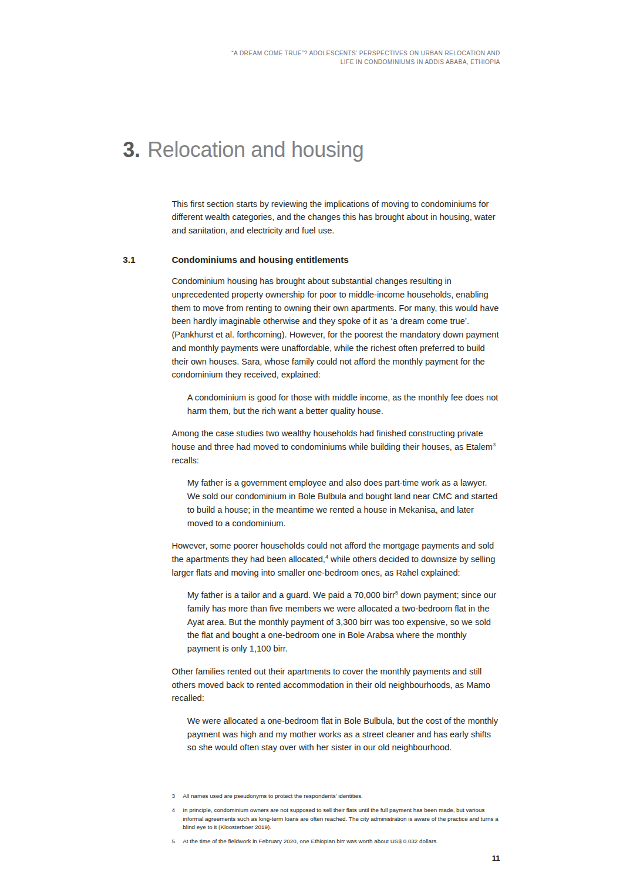“A dream come true”? Adolescents’ perspectives on urban relocation and
life in condominiums in Addis Ababa, Ethiopia
3. Relocation and housing
This first section starts by reviewing the implications of moving to condominiums for different wealth categories, and the changes this has brought about in housing, water and sanitation, and electricity and fuel use.
3.1 Condominiums and housing entitlements
Condominium housing has brought about substantial changes resulting in unprecedented property ownership for poor to middle-income households, enabling them to move from renting to owning their own apartments. For many, this would have been hardly imaginable otherwise and they spoke of it as ‘a dream come true’. (Pankhurst et al. forthcoming). However, for the poorest the mandatory down payment and monthly payments were unaffordable, while the richest often preferred to build their own houses. Sara, whose family could not afford the monthly payment for the condominium they received, explained:
A condominium is good for those with middle income, as the monthly fee does not harm them, but the rich want a better quality house.
Among the case studies two wealthy households had finished constructing private house and three had moved to condominiums while building their houses, as Etalem3 recalls:
My father is a government employee and also does part-time work as a lawyer. We sold our condominium in Bole Bulbula and bought land near CMC and started to build a house; in the meantime we rented a house in Mekanisa, and later moved to a condominium.
However, some poorer households could not afford the mortgage payments and sold the apartments they had been allocated,4 while others decided to downsize by selling larger flats and moving into smaller one-bedroom ones, as Rahel explained:
My father is a tailor and a guard. We paid a 70,000 birr5 down payment; since our family has more than five members we were allocated a two-bedroom flat in the Ayat area. But the monthly payment of 3,300 birr was too expensive, so we sold the flat and bought a one-bedroom one in Bole Arabsa where the monthly payment is only 1,100 birr.
Other families rented out their apartments to cover the monthly payments and still others moved back to rented accommodation in their old neighbourhoods, as Mamo recalled:
We were allocated a one-bedroom flat in Bole Bulbula, but the cost of the monthly payment was high and my mother works as a street cleaner and has early shifts so she would often stay over with her sister in our old neighbourhood.
3
All names used are pseudonyms to protect the respondents’ identities.
4
In principle, condominium owners are not supposed to sell their flats until the full payment has been made, but various informal agreements such as long-term loans are often reached. The city administration is aware of the practice and turns a blind eye to it (Kloosterboer 2019).
5
At the time of the fieldwork in February 2020, one Ethiopian birr was worth about US$ 0.032 dollars.
11